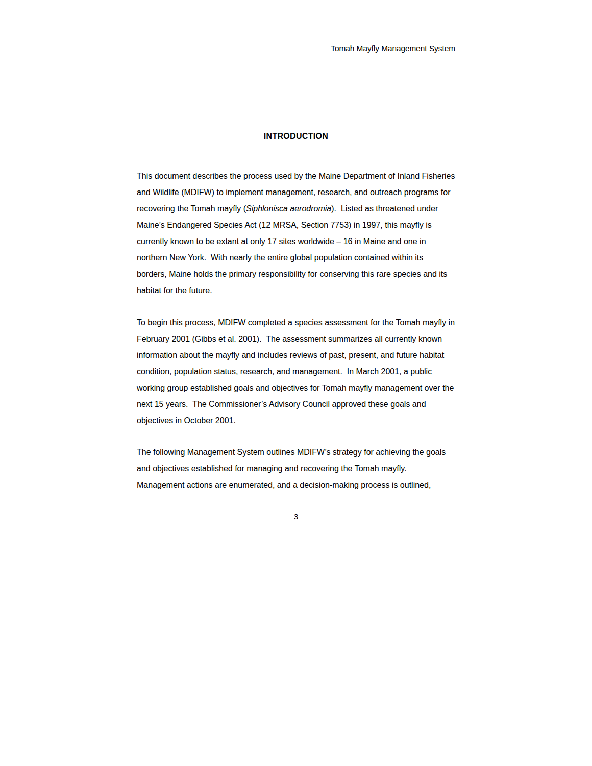Tomah Mayfly Management System
INTRODUCTION
This document describes the process used by the Maine Department of Inland Fisheries and Wildlife (MDIFW) to implement management, research, and outreach programs for recovering the Tomah mayfly (Siphlonisca aerodromia). Listed as threatened under Maine’s Endangered Species Act (12 MRSA, Section 7753) in 1997, this mayfly is currently known to be extant at only 17 sites worldwide – 16 in Maine and one in northern New York. With nearly the entire global population contained within its borders, Maine holds the primary responsibility for conserving this rare species and its habitat for the future.
To begin this process, MDIFW completed a species assessment for the Tomah mayfly in February 2001 (Gibbs et al. 2001). The assessment summarizes all currently known information about the mayfly and includes reviews of past, present, and future habitat condition, population status, research, and management. In March 2001, a public working group established goals and objectives for Tomah mayfly management over the next 15 years. The Commissioner’s Advisory Council approved these goals and objectives in October 2001.
The following Management System outlines MDIFW’s strategy for achieving the goals and objectives established for managing and recovering the Tomah mayfly. Management actions are enumerated, and a decision-making process is outlined,
3